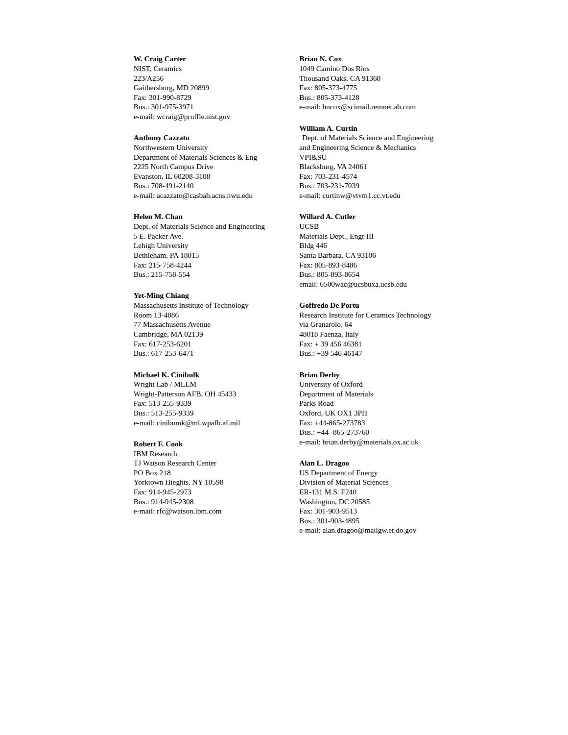W. Craig Carter
NIST, Ceramics
223/A256
Gaithersburg, MD 20899
Fax: 301-990-8729
Bus.: 301-975-3971
e-mail: wcraig@pruffle.nist.gov
Anthony Cazzato
Northwestern University
Department of Materials Sciences & Eng
2225 North Campus Drive
Evanston, IL 60208-3108
Bus.: 708-491-2140
e-mail: acazzato@casbah.acns.nwu.edu
Helen M. Chan
Dept. of Materials Science and Engineering
5 E. Packer Ave.
Lehigh University
Bethleham, PA 18015
Fax: 215-758-4244
Bus.: 215-758-554
Yet-Ming Chiang
Massachusetts Institute of Technology
Room 13-4086
77 Massachusetts Avenue
Cambridge, MA 02139
Fax: 617-253-6201
Bus.: 617-253-6471
Michael K. Cinibulk
Wright Lab / MLLM
Wright-Patterson AFB, OH 45433
Fax: 513-255-9339
Bus.: 513-255-9339
e-mail: cinibumk@ml.wpafb.af.mil
Robert F. Cook
IBM Research
TJ Watson Research Center
PO Box 218
Yorktown Hieghts, NY 10598
Fax: 914-945-2973
Bus.: 914-945-2308
e-mail: rfc@watson.ibm.com
Brian N. Cox
1049 Camino Dos Rios
Thousand Oaks, CA 91360
Fax: 805-373-4775
Bus.: 805-373-4128
e-mail: bncox@scimail.remnet.ab.com
William A. Curtin
Dept. of Materials Science and Engineering
and Engineering Science & Mechanics
VPI&SU
Blacksburg, VA 24061
Fax: 703-231-4574
Bus.: 703-231-7039
e-mail: curtinw@vtvm1.cc.vt.edu
Willard A. Cutler
UCSB
Materials Dept., Engr III
Bldg 446
Santa Barbara, CA 93106
Fax: 805-893-8486
Bus.: 805-893-8654
email: 6500wac@ucsbuxa.ucsb.edu
Goffredo De Portu
Research Institute for Ceramics Technology
via Granarolo, 64
48018 Faenza, Italy
Fax: + 39 456 46381
Bus.: +39 546 46147
Brian Derby
University of Oxford
Department of Materials
Parks Road
Oxford, UK OX1 3PH
Fax: +44-865-273783
Bus.: +44 -865-273760
e-mail: brian.derby@materials.ox.ac.uk
Alan L. Dragoo
US Department of Energy
Division of Material Sciences
ER-131 M.S. F240
Washington, DC 20585
Fax: 301-903-9513
Bus.: 301-903-4895
e-mail: alan.dragoo@mailgw.er.do.gov